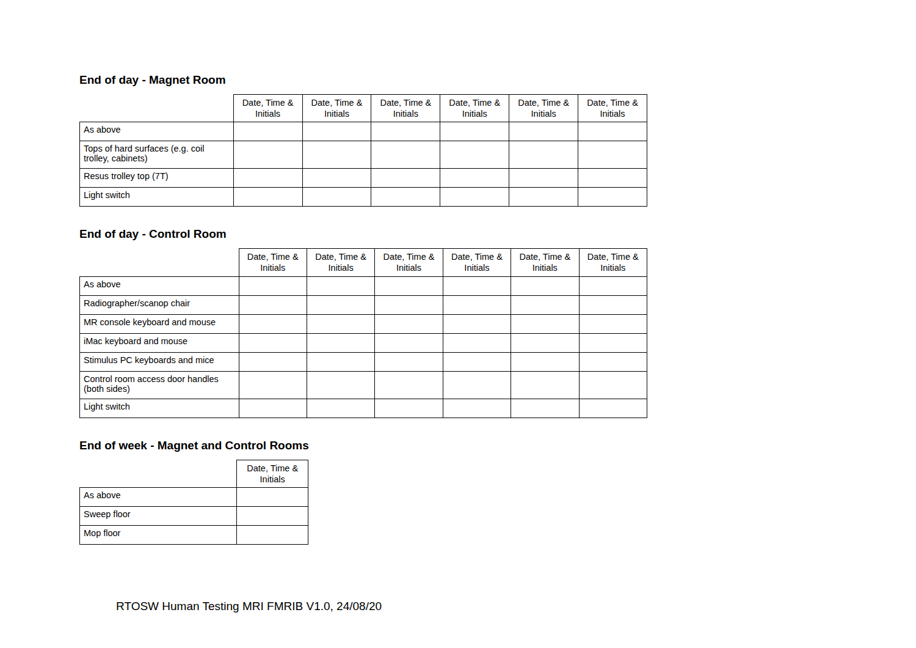End of day - Magnet Room
| | Date, Time & Initials | Date, Time & Initials | Date, Time & Initials | Date, Time & Initials | Date, Time & Initials | Date, Time & Initials |
| --- | --- | --- | --- | --- | --- | --- |
| As above | | | | | | |
| Tops of hard surfaces (e.g. coil trolley, cabinets) | | | | | | |
| Resus trolley top (7T) | | | | | | |
| Light switch | | | | | | |
End of day - Control Room
| | Date, Time & Initials | Date, Time & Initials | Date, Time & Initials | Date, Time & Initials | Date, Time & Initials | Date, Time & Initials |
| --- | --- | --- | --- | --- | --- | --- |
| As above | | | | | | |
| Radiographer/scanop chair | | | | | | |
| MR console keyboard and mouse | | | | | | |
| iMac keyboard and mouse | | | | | | |
| Stimulus PC keyboards and mice | | | | | | |
| Control room access door handles (both sides) | | | | | | |
| Light switch | | | | | | |
End of week - Magnet and Control Rooms
| | Date, Time & Initials |
| --- | --- |
| As above | |
| Sweep floor | |
| Mop floor | |
RTOSW Human Testing MRI FMRIB V1.0, 24/08/20